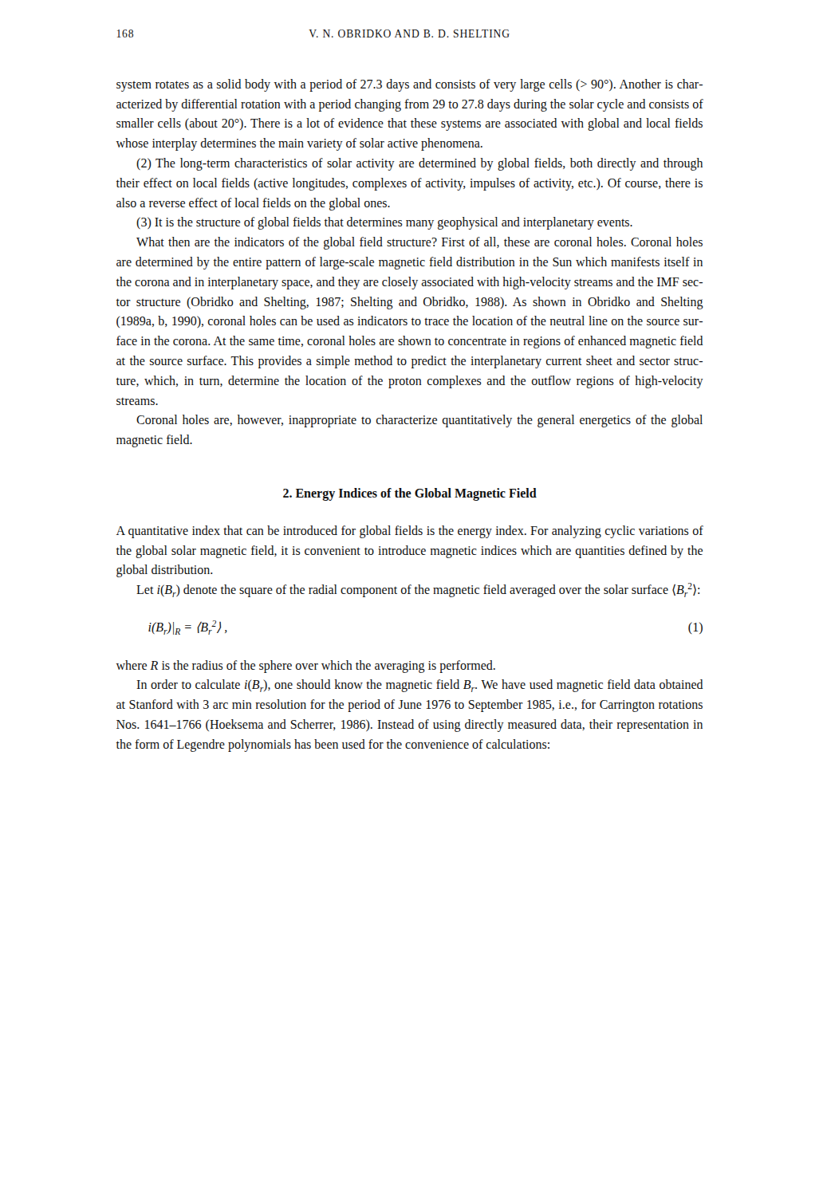168 V. N. Obridko and B. D. Shelting 168
system rotates as a solid body with a period of 27.3 days and consists of very large cells (> 90°). Another is characterized by differential rotation with a period changing from 29 to 27.8 days during the solar cycle and consists of smaller cells (about 20°). There is a lot of evidence that these systems are associated with global and local fields whose interplay determines the main variety of solar active phenomena.
(2) The long-term characteristics of solar activity are determined by global fields, both directly and through their effect on local fields (active longitudes, complexes of activity, impulses of activity, etc.). Of course, there is also a reverse effect of local fields on the global ones.
(3) It is the structure of global fields that determines many geophysical and interplanetary events.
What then are the indicators of the global field structure? First of all, these are coronal holes. Coronal holes are determined by the entire pattern of large-scale magnetic field distribution in the Sun which manifests itself in the corona and in interplanetary space, and they are closely associated with high-velocity streams and the IMF sector structure (Obridko and Shelting, 1987; Shelting and Obridko, 1988). As shown in Obridko and Shelting (1989a, b, 1990), coronal holes can be used as indicators to trace the location of the neutral line on the source surface in the corona. At the same time, coronal holes are shown to concentrate in regions of enhanced magnetic field at the source surface. This provides a simple method to predict the interplanetary current sheet and sector structure, which, in turn, determine the location of the proton complexes and the outflow regions of high-velocity streams.
Coronal holes are, however, inappropriate to characterize quantitatively the general energetics of the global magnetic field.
2. Energy Indices of the Global Magnetic Field
A quantitative index that can be introduced for global fields is the energy index. For analyzing cyclic variations of the global solar magnetic field, it is convenient to introduce magnetic indices which are quantities defined by the global distribution.
Let i(Br) denote the square of the radial component of the magnetic field averaged over the solar surface ⟨Br2⟩:
i(Br)|R = ⟨Br2⟩ , (1)
where R is the radius of the sphere over which the averaging is performed.
In order to calculate i(Br), one should know the magnetic field Br. We have used magnetic field data obtained at Stanford with 3 arc min resolution for the period of June 1976 to September 1985, i.e., for Carrington rotations Nos. 1641–1766 (Hoeksema and Scherrer, 1986). Instead of using directly measured data, their representation in the form of Legendre polynomials has been used for the convenience of calculations: